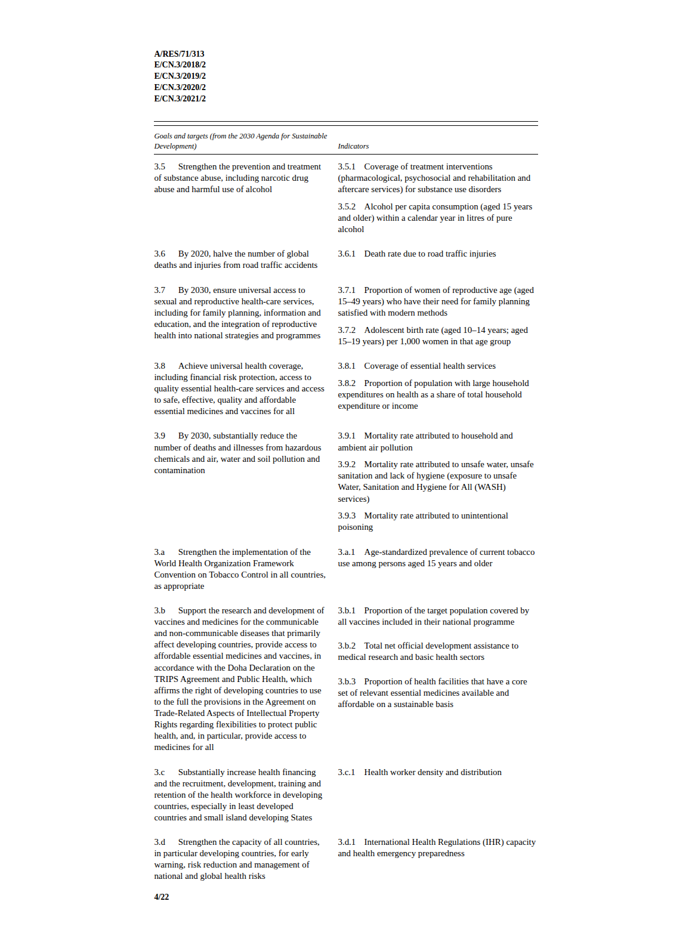A/RES/71/313
E/CN.3/2018/2
E/CN.3/2019/2
E/CN.3/2020/2
E/CN.3/2021/2
| Goals and targets (from the 2030 Agenda for Sustainable Development) | Indicators |
| --- | --- |
| 3.5 Strengthen the prevention and treatment of substance abuse, including narcotic drug abuse and harmful use of alcohol | 3.5.1 Coverage of treatment interventions (pharmacological, psychosocial and rehabilitation and aftercare services) for substance use disorders 3.5.2 Alcohol per capita consumption (aged 15 years and older) within a calendar year in litres of pure alcohol |
| 3.6 By 2020, halve the number of global deaths and injuries from road traffic accidents | 3.6.1 Death rate due to road traffic injuries |
| 3.7 By 2030, ensure universal access to sexual and reproductive health-care services, including for family planning, information and education, and the integration of reproductive health into national strategies and programmes | 3.7.1 Proportion of women of reproductive age (aged 15–49 years) who have their need for family planning satisfied with modern methods 3.7.2 Adolescent birth rate (aged 10–14 years; aged 15–19 years) per 1,000 women in that age group |
| 3.8 Achieve universal health coverage, including financial risk protection, access to quality essential health-care services and access to safe, effective, quality and affordable essential medicines and vaccines for all | 3.8.1 Coverage of essential health services 3.8.2 Proportion of population with large household expenditures on health as a share of total household expenditure or income |
| 3.9 By 2030, substantially reduce the number of deaths and illnesses from hazardous chemicals and air, water and soil pollution and contamination | 3.9.1 Mortality rate attributed to household and ambient air pollution 3.9.2 Mortality rate attributed to unsafe water, unsafe sanitation and lack of hygiene (exposure to unsafe Water, Sanitation and Hygiene for All (WASH) services) 3.9.3 Mortality rate attributed to unintentional poisoning |
| 3.a Strengthen the implementation of the World Health Organization Framework Convention on Tobacco Control in all countries, as appropriate | 3.a.1 Age-standardized prevalence of current tobacco use among persons aged 15 years and older |
| 3.b Support the research and development of vaccines and medicines for the communicable and non-communicable diseases that primarily affect developing countries, provide access to affordable essential medicines and vaccines, in accordance with the Doha Declaration on the TRIPS Agreement and Public Health, which affirms the right of developing countries to use to the full the provisions in the Agreement on Trade-Related Aspects of Intellectual Property Rights regarding flexibilities to protect public health, and, in particular, provide access to medicines for all | 3.b.1 Proportion of the target population covered by all vaccines included in their national programme 3.b.2 Total net official development assistance to medical research and basic health sectors 3.b.3 Proportion of health facilities that have a core set of relevant essential medicines available and affordable on a sustainable basis |
| 3.c Substantially increase health financing and the recruitment, development, training and retention of the health workforce in developing countries, especially in least developed countries and small island developing States | 3.c.1 Health worker density and distribution |
| 3.d Strengthen the capacity of all countries, in particular developing countries, for early warning, risk reduction and management of national and global health risks | 3.d.1 International Health Regulations (IHR) capacity and health emergency preparedness |
4/22